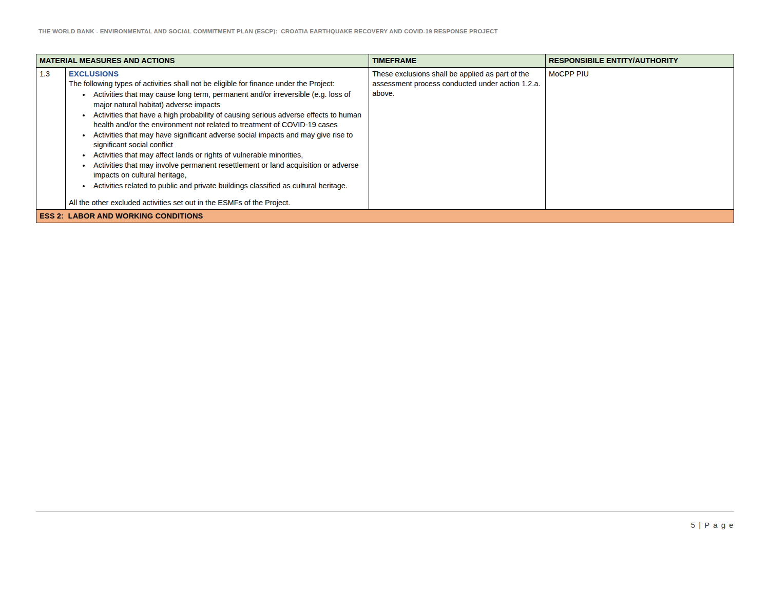THE WORLD BANK - ENVIRONMENTAL AND SOCIAL COMMITMENT PLAN (ESCP): CROATIA EARTHQUAKE RECOVERY AND COVID-19 RESPONSE PROJECT
| MATERIAL MEASURES AND ACTIONS | TIMEFRAME | RESPONSIBILE ENTITY/AUTHORITY |
| --- | --- | --- |
| 1.3 | EXCLUSIONS The following types of activities shall not be eligible for finance under the Project: Activities that may cause long term, permanent and/or irreversible (e.g. loss of major natural habitat) adverse impacts Activities that have a high probability of causing serious adverse effects to human health and/or the environment not related to treatment of COVID-19 cases Activities that may have significant adverse social impacts and may give rise to significant social conflict Activities that may affect lands or rights of vulnerable minorities, Activities that may involve permanent resettlement or land acquisition or adverse impacts on cultural heritage, Activities related to public and private buildings classified as cultural heritage. All the other excluded activities set out in the ESMFs of the Project. | These exclusions shall be applied as part of the assessment process conducted under action 1.2.a. above. | MoCPP PIU |
| ESS 2: LABOR AND WORKING CONDITIONS |
5 | P a g e